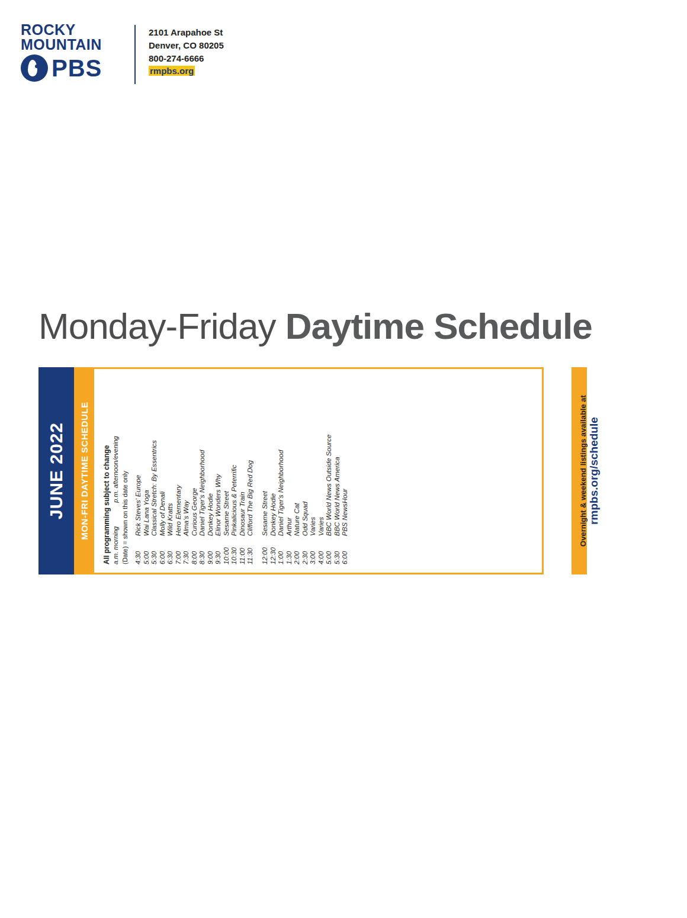ROCKY
MOUNTAIN
PBS
2101 Arapahoe St
Denver, CO 80205
800-274-6666
rmpbs.org
Monday-Friday Daytime Schedule
JUNE 2022
MON-FRI DAYTIME SCHEDULE
All programming subject to change
a.m. morning p.m. afternoon/evening
(Date) = shown on this date only
| 4:30 | Rick Steves' Europe |
| 5:00 | Wai Lana Yoga |
| 5:30 | Classical Stretch: By Essentrics |
| 6:00 | Molly of Denali |
| 6:30 | Wild Kratts |
| 7:00 | Hero Elementary |
| 7:30 | Alma's Way |
| 8:00 | Curious George |
| 8:30 | Daniel Tiger's Neighborhood |
| 9:00 | Donkey Hodie |
| 9:30 | Elinor Wonders Why |
| 10:00 | Sesame Street |
| 10:30 | Pinkalicious & Peterrific |
| 11:00 | Dinosaur Train |
| 11:30 | Clifford The Big Red Dog |
| 12:00 | Sesame Street |
| 12:30 | Donkey Hodie |
| 1:00 | Daniel Tiger's Neighborhood |
| 1:30 | Arthur |
| 2:00 | Nature Cat |
| 2:30 | Odd Squad |
| 3:00 | Varies |
| 4:00 | Varies |
| 5:00 | BBC World News Outside Source |
| 5:30 | BBC World News America |
| 6:00 | PBS NewsHour |
Overnight & weekend listings available at
rmpbs.org/schedule